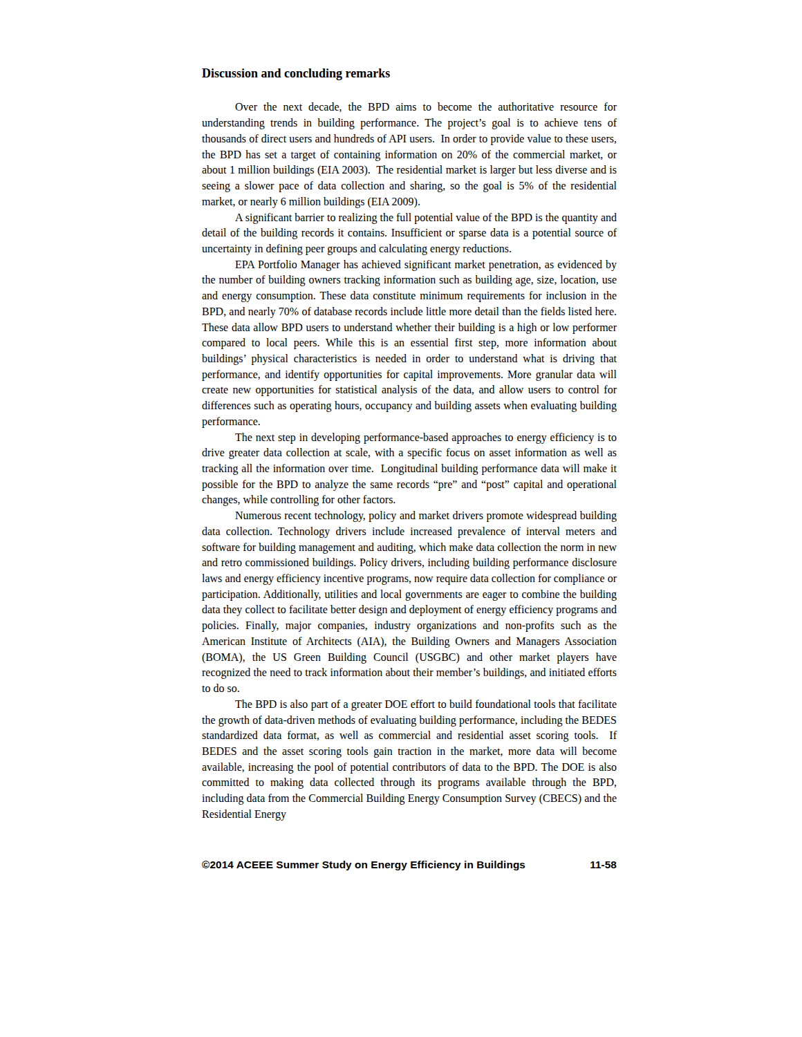Discussion and concluding remarks
Over the next decade, the BPD aims to become the authoritative resource for understanding trends in building performance. The project’s goal is to achieve tens of thousands of direct users and hundreds of API users. In order to provide value to these users, the BPD has set a target of containing information on 20% of the commercial market, or about 1 million buildings (EIA 2003). The residential market is larger but less diverse and is seeing a slower pace of data collection and sharing, so the goal is 5% of the residential market, or nearly 6 million buildings (EIA 2009).
A significant barrier to realizing the full potential value of the BPD is the quantity and detail of the building records it contains. Insufficient or sparse data is a potential source of uncertainty in defining peer groups and calculating energy reductions.
EPA Portfolio Manager has achieved significant market penetration, as evidenced by the number of building owners tracking information such as building age, size, location, use and energy consumption. These data constitute minimum requirements for inclusion in the BPD, and nearly 70% of database records include little more detail than the fields listed here. These data allow BPD users to understand whether their building is a high or low performer compared to local peers. While this is an essential first step, more information about buildings’ physical characteristics is needed in order to understand what is driving that performance, and identify opportunities for capital improvements. More granular data will create new opportunities for statistical analysis of the data, and allow users to control for differences such as operating hours, occupancy and building assets when evaluating building performance.
The next step in developing performance-based approaches to energy efficiency is to drive greater data collection at scale, with a specific focus on asset information as well as tracking all the information over time. Longitudinal building performance data will make it possible for the BPD to analyze the same records “pre” and “post” capital and operational changes, while controlling for other factors.
Numerous recent technology, policy and market drivers promote widespread building data collection. Technology drivers include increased prevalence of interval meters and software for building management and auditing, which make data collection the norm in new and retro commissioned buildings. Policy drivers, including building performance disclosure laws and energy efficiency incentive programs, now require data collection for compliance or participation. Additionally, utilities and local governments are eager to combine the building data they collect to facilitate better design and deployment of energy efficiency programs and policies. Finally, major companies, industry organizations and non-profits such as the American Institute of Architects (AIA), the Building Owners and Managers Association (BOMA), the US Green Building Council (USGBC) and other market players have recognized the need to track information about their member’s buildings, and initiated efforts to do so.
The BPD is also part of a greater DOE effort to build foundational tools that facilitate the growth of data-driven methods of evaluating building performance, including the BEDES standardized data format, as well as commercial and residential asset scoring tools. If BEDES and the asset scoring tools gain traction in the market, more data will become available, increasing the pool of potential contributors of data to the BPD. The DOE is also committed to making data collected through its programs available through the BPD, including data from the Commercial Building Energy Consumption Survey (CBECS) and the Residential Energy
©2014 ACEEE Summer Study on Energy Efficiency in Buildings 11-58